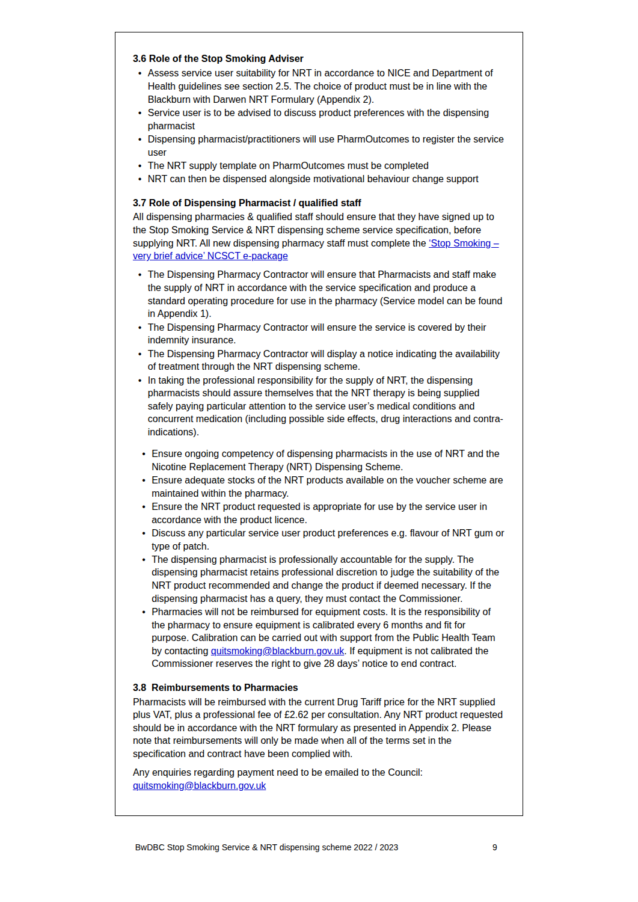3.6 Role of the Stop Smoking Adviser
Assess service user suitability for NRT in accordance to NICE and Department of Health guidelines see section 2.5. The choice of product must be in line with the Blackburn with Darwen NRT Formulary (Appendix 2).
Service user is to be advised to discuss product preferences with the dispensing pharmacist
Dispensing pharmacist/practitioners will use PharmOutcomes to register the service user
The NRT supply template on PharmOutcomes must be completed
NRT can then be dispensed alongside motivational behaviour change support
3.7 Role of Dispensing Pharmacist / qualified staff
All dispensing pharmacies & qualified staff should ensure that they have signed up to the Stop Smoking Service & NRT dispensing scheme service specification, before supplying NRT. All new dispensing pharmacy staff must complete the ‘Stop Smoking – very brief advice’ NCSCT e-package
The Dispensing Pharmacy Contractor will ensure that Pharmacists and staff make the supply of NRT in accordance with the service specification and produce a standard operating procedure for use in the pharmacy (Service model can be found in Appendix 1).
The Dispensing Pharmacy Contractor will ensure the service is covered by their indemnity insurance.
The Dispensing Pharmacy Contractor will display a notice indicating the availability of treatment through the NRT dispensing scheme.
In taking the professional responsibility for the supply of NRT, the dispensing pharmacists should assure themselves that the NRT therapy is being supplied safely paying particular attention to the service user’s medical conditions and concurrent medication (including possible side effects, drug interactions and contra-indications).
Ensure ongoing competency of dispensing pharmacists in the use of NRT and the Nicotine Replacement Therapy (NRT) Dispensing Scheme.
Ensure adequate stocks of the NRT products available on the voucher scheme are maintained within the pharmacy.
Ensure the NRT product requested is appropriate for use by the service user in accordance with the product licence.
Discuss any particular service user product preferences e.g. flavour of NRT gum or type of patch.
The dispensing pharmacist is professionally accountable for the supply. The dispensing pharmacist retains professional discretion to judge the suitability of the NRT product recommended and change the product if deemed necessary. If the dispensing pharmacist has a query, they must contact the Commissioner.
Pharmacies will not be reimbursed for equipment costs. It is the responsibility of the pharmacy to ensure equipment is calibrated every 6 months and fit for purpose. Calibration can be carried out with support from the Public Health Team by contacting quitsmoking@blackburn.gov.uk. If equipment is not calibrated the Commissioner reserves the right to give 28 days’ notice to end contract.
3.8 Reimbursements to Pharmacies
Pharmacists will be reimbursed with the current Drug Tariff price for the NRT supplied plus VAT, plus a professional fee of £2.62 per consultation. Any NRT product requested should be in accordance with the NRT formulary as presented in Appendix 2. Please note that reimbursements will only be made when all of the terms set in the specification and contract have been complied with.
Any enquiries regarding payment need to be emailed to the Council: quitsmoking@blackburn.gov.uk
BwDBC Stop Smoking Service & NRT dispensing scheme 2022 / 2023 9